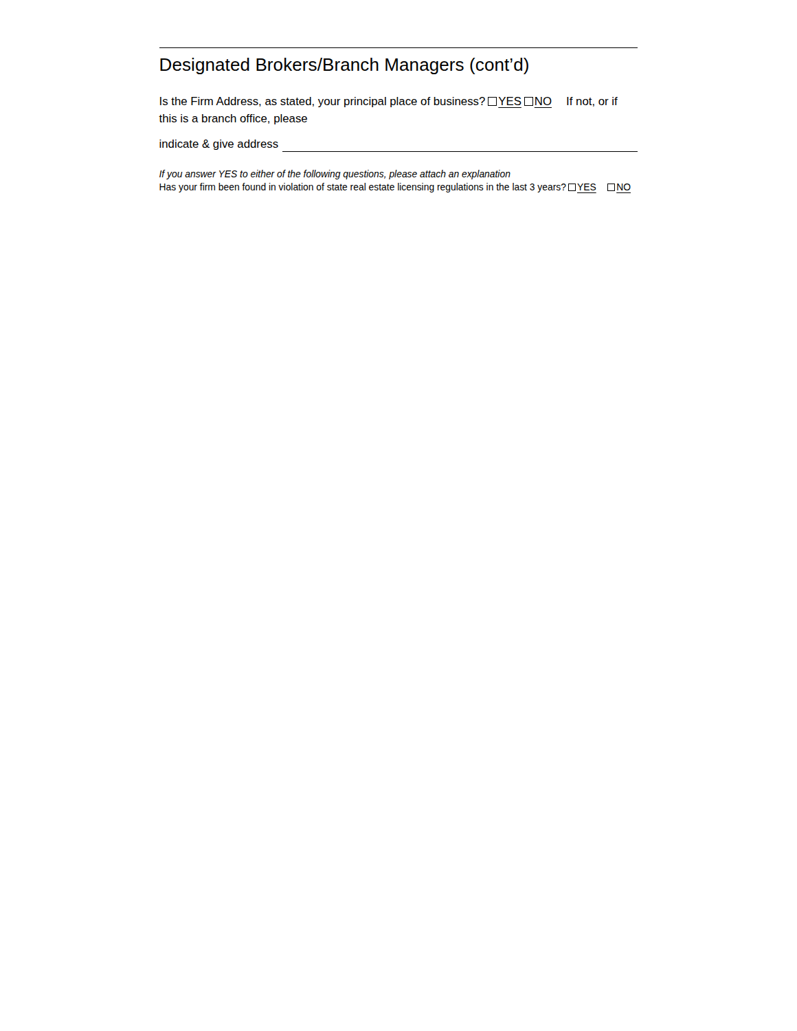Designated Brokers/Branch Managers (cont’d)
Is the Firm Address, as stated, your principal place of business? YES NO If not, or if this is a branch office, please
indicate & give address
If you answer YES to either of the following questions, please attach an explanation
Has your firm been found in violation of state real estate licensing regulations in the last 3 years? YES NO